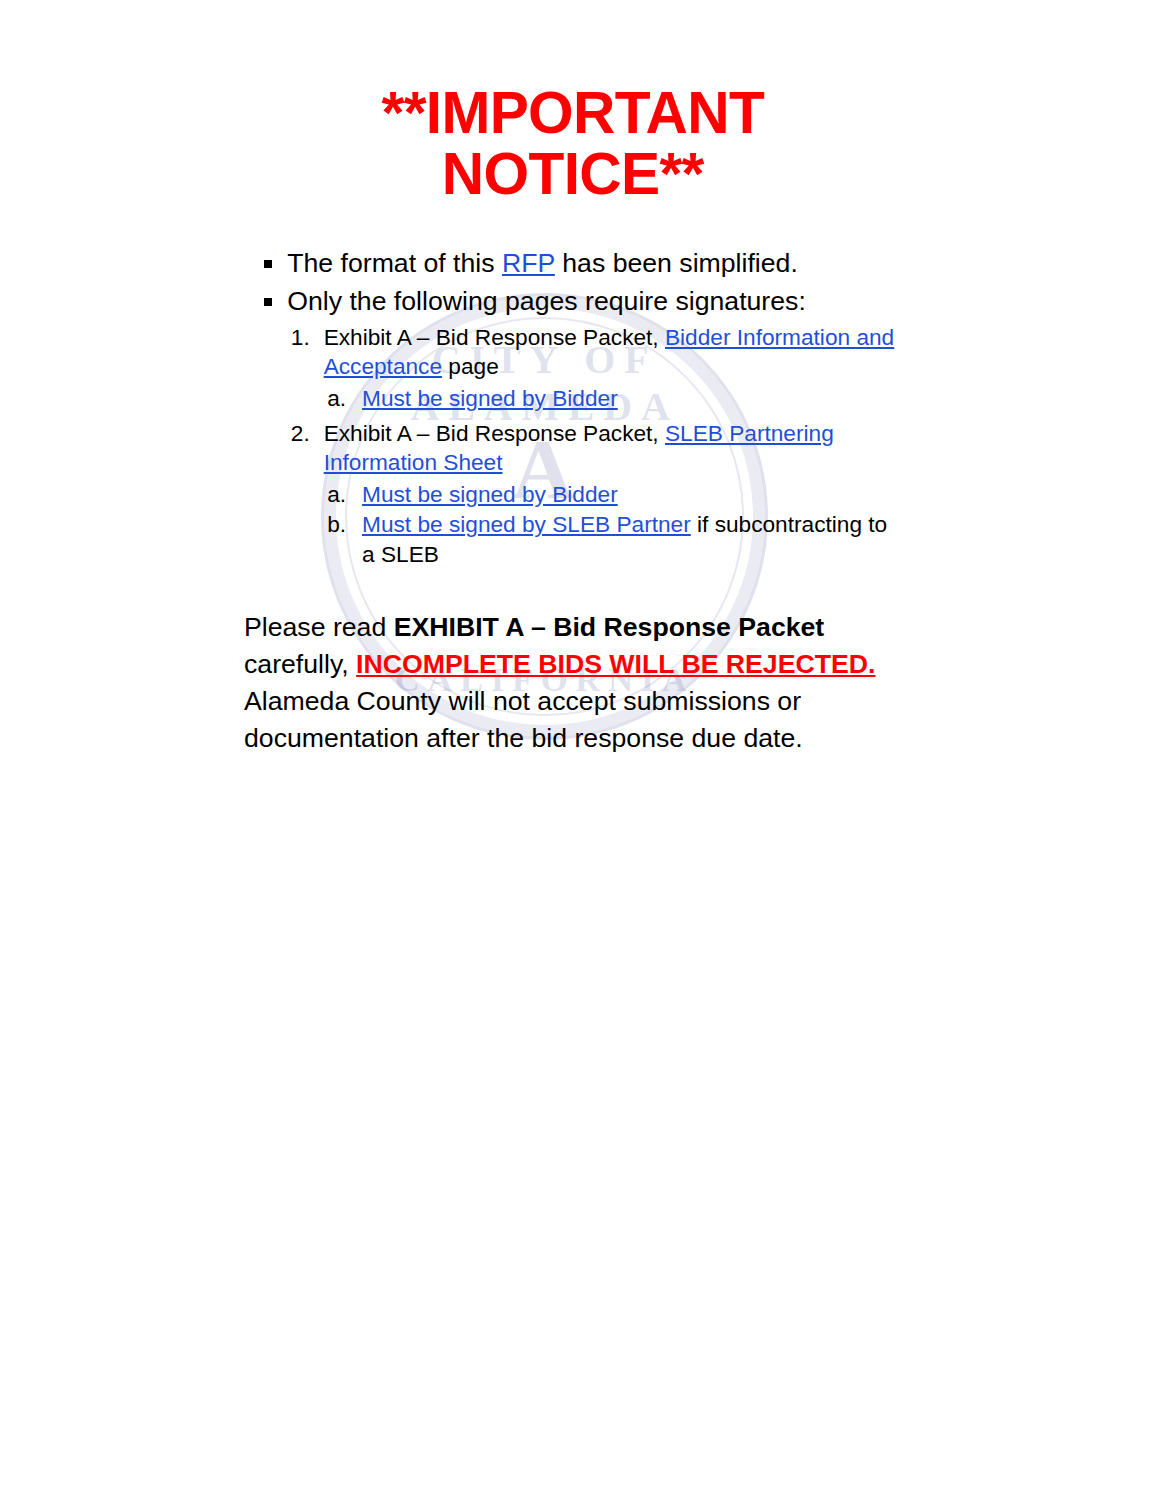CITY OF ALAMEDA
A
CALIFORNIA
**IMPORTANT NOTICE**
The format of this RFP has been simplified.
Only the following pages require signatures:
Exhibit A – Bid Response Packet, Bidder Information and Acceptance page
Must be signed by Bidder
Exhibit A – Bid Response Packet, SLEB Partnering Information Sheet
Must be signed by Bidder
Must be signed by SLEB Partner if subcontracting to a SLEB
Please read EXHIBIT A – Bid Response Packet carefully, INCOMPLETE BIDS WILL BE REJECTED. Alameda County will not accept submissions or documentation after the bid response due date.